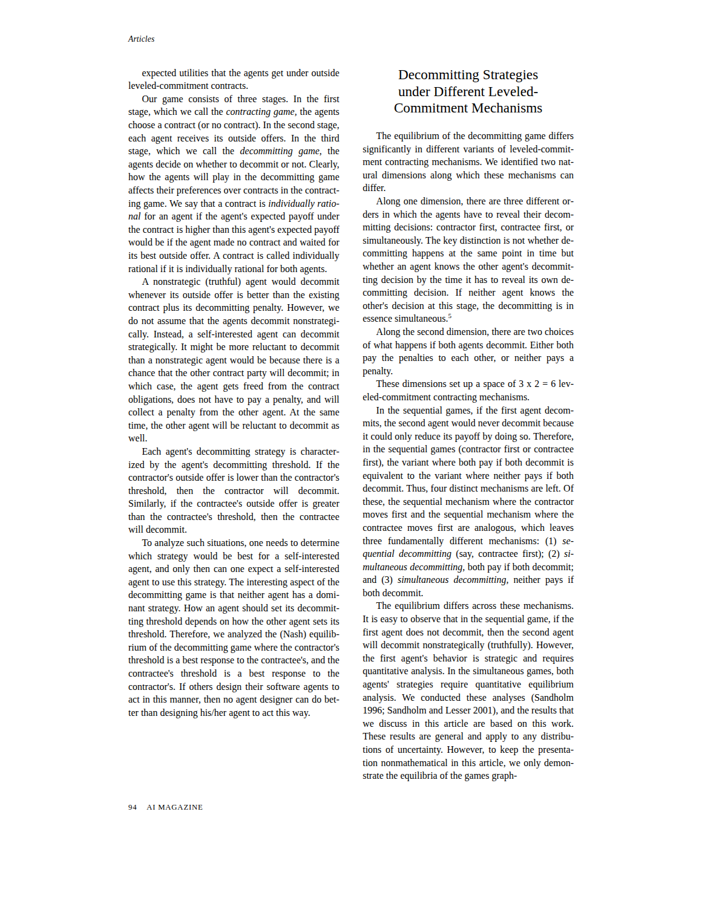Articles
expected utilities that the agents get under outside leveled-commitment contracts.
Our game consists of three stages. In the first stage, which we call the contracting game, the agents choose a contract (or no contract). In the second stage, each agent receives its outside offers. In the third stage, which we call the decommitting game, the agents decide on whether to decommit or not. Clearly, how the agents will play in the decommitting game affects their preferences over contracts in the contracting game. We say that a contract is individually rational for an agent if the agent's expected payoff under the contract is higher than this agent's expected payoff would be if the agent made no contract and waited for its best outside offer. A contract is called individually rational if it is individually rational for both agents.
A nonstrategic (truthful) agent would decommit whenever its outside offer is better than the existing contract plus its decommitting penalty. However, we do not assume that the agents decommit nonstrategically. Instead, a self-interested agent can decommit strategically. It might be more reluctant to decommit than a nonstrategic agent would be because there is a chance that the other contract party will decommit; in which case, the agent gets freed from the contract obligations, does not have to pay a penalty, and will collect a penalty from the other agent. At the same time, the other agent will be reluctant to decommit as well.
Each agent's decommitting strategy is characterized by the agent's decommitting threshold. If the contractor's outside offer is lower than the contractor's threshold, then the contractor will decommit. Similarly, if the contractee's outside offer is greater than the contractee's threshold, then the contractee will decommit.
To analyze such situations, one needs to determine which strategy would be best for a self-interested agent, and only then can one expect a self-interested agent to use this strategy. The interesting aspect of the decommitting game is that neither agent has a dominant strategy. How an agent should set its decommitting threshold depends on how the other agent sets its threshold. Therefore, we analyzed the (Nash) equilibrium of the decommitting game where the contractor's threshold is a best response to the contractee's, and the contractee's threshold is a best response to the contractor's. If others design their software agents to act in this manner, then no agent designer can do better than designing his/her agent to act this way.
Decommitting Strategies
under Different Leveled-
Commitment Mechanisms
The equilibrium of the decommitting game differs significantly in different variants of leveled-commitment contracting mechanisms. We identified two natural dimensions along which these mechanisms can differ.
Along one dimension, there are three different orders in which the agents have to reveal their decommitting decisions: contractor first, contractee first, or simultaneously. The key distinction is not whether decommitting happens at the same point in time but whether an agent knows the other agent's decommitting decision by the time it has to reveal its own decommitting decision. If neither agent knows the other's decision at this stage, the decommitting is in essence simultaneous.5
Along the second dimension, there are two choices of what happens if both agents decommit. Either both pay the penalties to each other, or neither pays a penalty.
These dimensions set up a space of 3 x 2 = 6 leveled-commitment contracting mechanisms.
In the sequential games, if the first agent decommits, the second agent would never decommit because it could only reduce its payoff by doing so. Therefore, in the sequential games (contractor first or contractee first), the variant where both pay if both decommit is equivalent to the variant where neither pays if both decommit. Thus, four distinct mechanisms are left. Of these, the sequential mechanism where the contractor moves first and the sequential mechanism where the contractee moves first are analogous, which leaves three fundamentally different mechanisms: (1) sequential decommitting (say, contractee first); (2) simultaneous decommitting, both pay if both decommit; and (3) simultaneous decommitting, neither pays if both decommit.
The equilibrium differs across these mechanisms. It is easy to observe that in the sequential game, if the first agent does not decommit, then the second agent will decommit nonstrategically (truthfully). However, the first agent's behavior is strategic and requires quantitative analysis. In the simultaneous games, both agents' strategies require quantitative equilibrium analysis. We conducted these analyses (Sandholm 1996; Sandholm and Lesser 2001), and the results that we discuss in this article are based on this work. These results are general and apply to any distributions of uncertainty. However, to keep the presentation nonmathematical in this article, we only demonstrate the equilibria of the games graph-
94 AI MAGAZINE